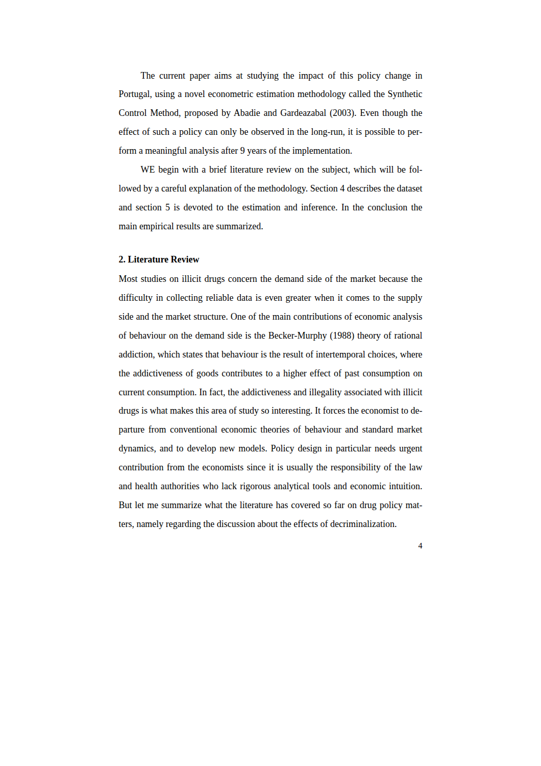The current paper aims at studying the impact of this policy change in Portugal, using a novel econometric estimation methodology called the Synthetic Control Method, proposed by Abadie and Gardeazabal (2003). Even though the effect of such a policy can only be observed in the long-run, it is possible to perform a meaningful analysis after 9 years of the implementation.
WE begin with a brief literature review on the subject, which will be followed by a careful explanation of the methodology. Section 4 describes the dataset and section 5 is devoted to the estimation and inference. In the conclusion the main empirical results are summarized.
2. Literature Review
Most studies on illicit drugs concern the demand side of the market because the difficulty in collecting reliable data is even greater when it comes to the supply side and the market structure. One of the main contributions of economic analysis of behaviour on the demand side is the Becker-Murphy (1988) theory of rational addiction, which states that behaviour is the result of intertemporal choices, where the addictiveness of goods contributes to a higher effect of past consumption on current consumption. In fact, the addictiveness and illegality associated with illicit drugs is what makes this area of study so interesting. It forces the economist to departure from conventional economic theories of behaviour and standard market dynamics, and to develop new models. Policy design in particular needs urgent contribution from the economists since it is usually the responsibility of the law and health authorities who lack rigorous analytical tools and economic intuition. But let me summarize what the literature has covered so far on drug policy matters, namely regarding the discussion about the effects of decriminalization.
4